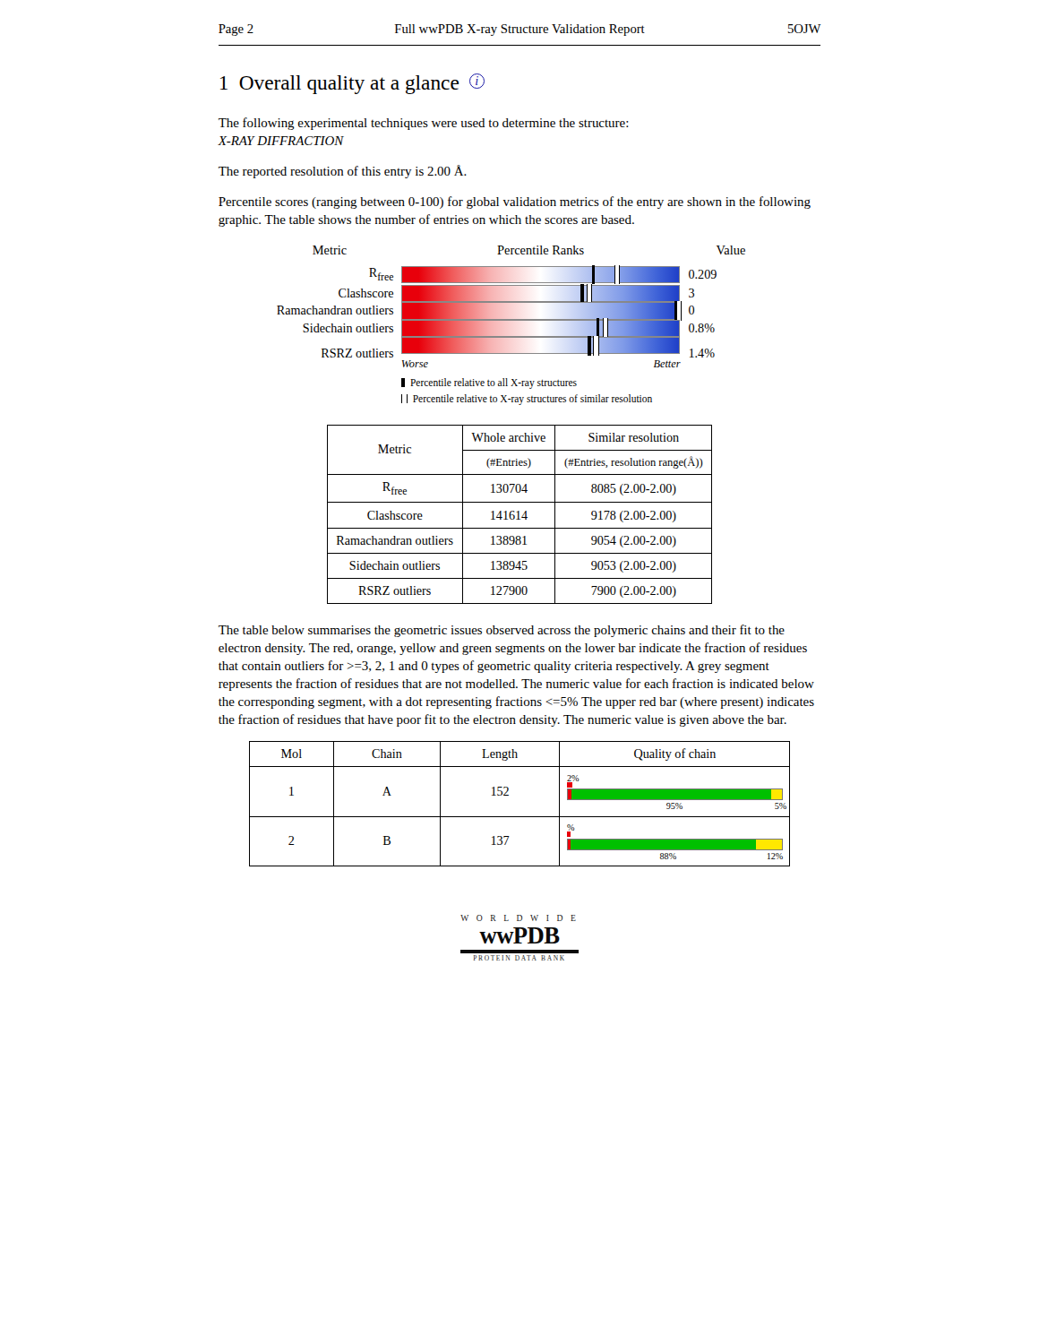Page 2
Full wwPDB X-ray Structure Validation Report
5OJW
1 Overall quality at a glance i
The following experimental techniques were used to determine the structure:
X-RAY DIFFRACTION
The reported resolution of this entry is 2.00 Å.
Percentile scores (ranging between 0-100) for global validation metrics of the entry are shown in the following graphic. The table shows the number of entries on which the scores are based.
| Metric | Percentile Ranks | Value |
| R free | | 0.209 |
| Clashscore | | 3 |
| Ramachandran outliers | | 0 |
| Sidechain outliers | | 0.8% |
| RSRZ outliers | Worse Better | 1.4% |
| | Percentile relative to all X-ray structures Percentile relative to X-ray structures of similar resolution | |
| Metric | Whole archive | Similar resolution |
| --- | --- | --- |
| (#Entries) | (#Entries, resolution range(Å)) |
| R free | 130704 | 8085 (2.00-2.00) |
| Clashscore | 141614 | 9178 (2.00-2.00) |
| Ramachandran outliers | 138981 | 9054 (2.00-2.00) |
| Sidechain outliers | 138945 | 9053 (2.00-2.00) |
| RSRZ outliers | 127900 | 7900 (2.00-2.00) |
The table below summarises the geometric issues observed across the polymeric chains and their fit to the electron density. The red, orange, yellow and green segments on the lower bar indicate the fraction of residues that contain outliers for >=3, 2, 1 and 0 types of geometric quality criteria respectively. A grey segment represents the fraction of residues that are not modelled. The numeric value for each fraction is indicated below the corresponding segment, with a dot representing fractions <=5% The upper red bar (where present) indicates the fraction of residues that have poor fit to the electron density. The numeric value is given above the bar.
| Mol | Chain | Length | Quality of chain |
| --- | --- | --- | --- |
| 1 | A | 152 | 2% 95% 5% |
| 2 | B | 137 | % 88% 12% |
W O R L D W I D E
ww PDB
PROTEIN DATA BANK